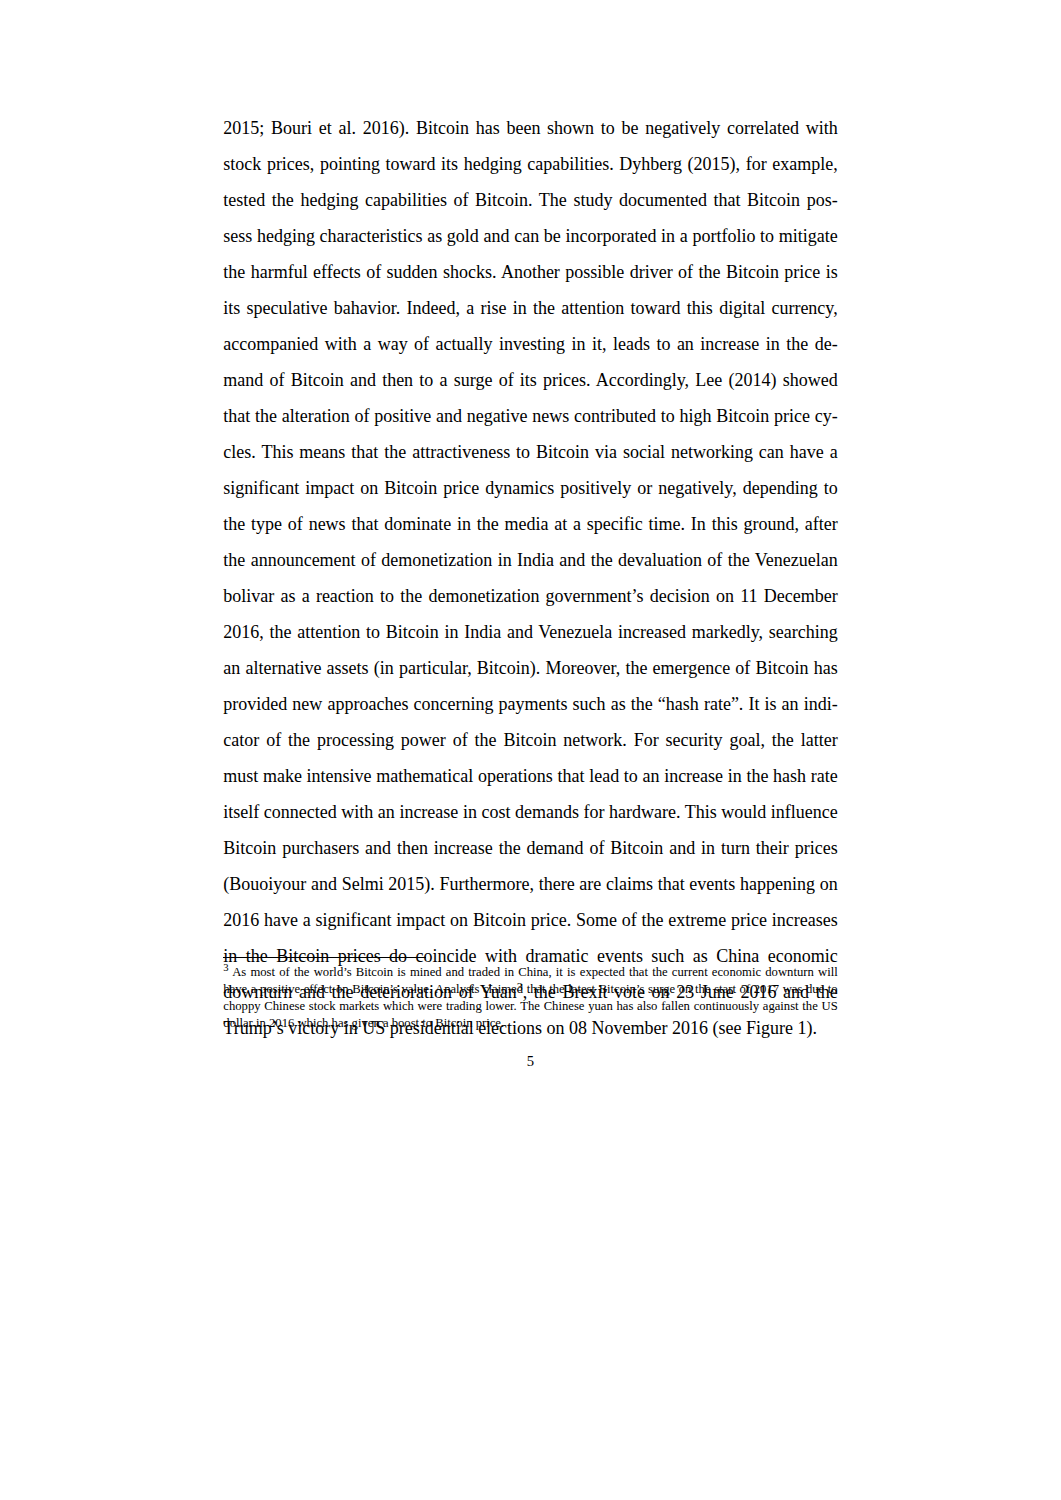2015; Bouri et al. 2016). Bitcoin has been shown to be negatively correlated with stock prices, pointing toward its hedging capabilities. Dyhberg (2015), for example, tested the hedging capabilities of Bitcoin. The study documented that Bitcoin possess hedging characteristics as gold and can be incorporated in a portfolio to mitigate the harmful effects of sudden shocks. Another possible driver of the Bitcoin price is its speculative bahavior. Indeed, a rise in the attention toward this digital currency, accompanied with a way of actually investing in it, leads to an increase in the demand of Bitcoin and then to a surge of its prices. Accordingly, Lee (2014) showed that the alteration of positive and negative news contributed to high Bitcoin price cycles. This means that the attractiveness to Bitcoin via social networking can have a significant impact on Bitcoin price dynamics positively or negatively, depending to the type of news that dominate in the media at a specific time. In this ground, after the announcement of demonetization in India and the devaluation of the Venezuelan bolivar as a reaction to the demonetization government’s decision on 11 December 2016, the attention to Bitcoin in India and Venezuela increased markedly, searching an alternative assets (in particular, Bitcoin). Moreover, the emergence of Bitcoin has provided new approaches concerning payments such as the “hash rate”. It is an indicator of the processing power of the Bitcoin network. For security goal, the latter must make intensive mathematical operations that lead to an increase in the hash rate itself connected with an increase in cost demands for hardware. This would influence Bitcoin purchasers and then increase the demand of Bitcoin and in turn their prices (Bouoiyour and Selmi 2015). Furthermore, there are claims that events happening on 2016 have a significant impact on Bitcoin price. Some of the extreme price increases in the Bitcoin prices do coincide with dramatic events such as China economic downturn and the deterioration of Yuan3, the Brexit vote on 23 June 2016 and the Trump’s victory in US presidential elections on 08 November 2016 (see Figure 1).
3 As most of the world’s Bitcoin is mined and traded in China, it is expected that the current economic downturn will have a positive effect on Bitcoin’s value. Analysts claimed that the latest Bitcoin’s surge on the start of 2017 was due to choppy Chinese stock markets which were trading lower. The Chinese yuan has also fallen continuously against the US dollar in 2016 which has given a boost to Bitcoin price.
5